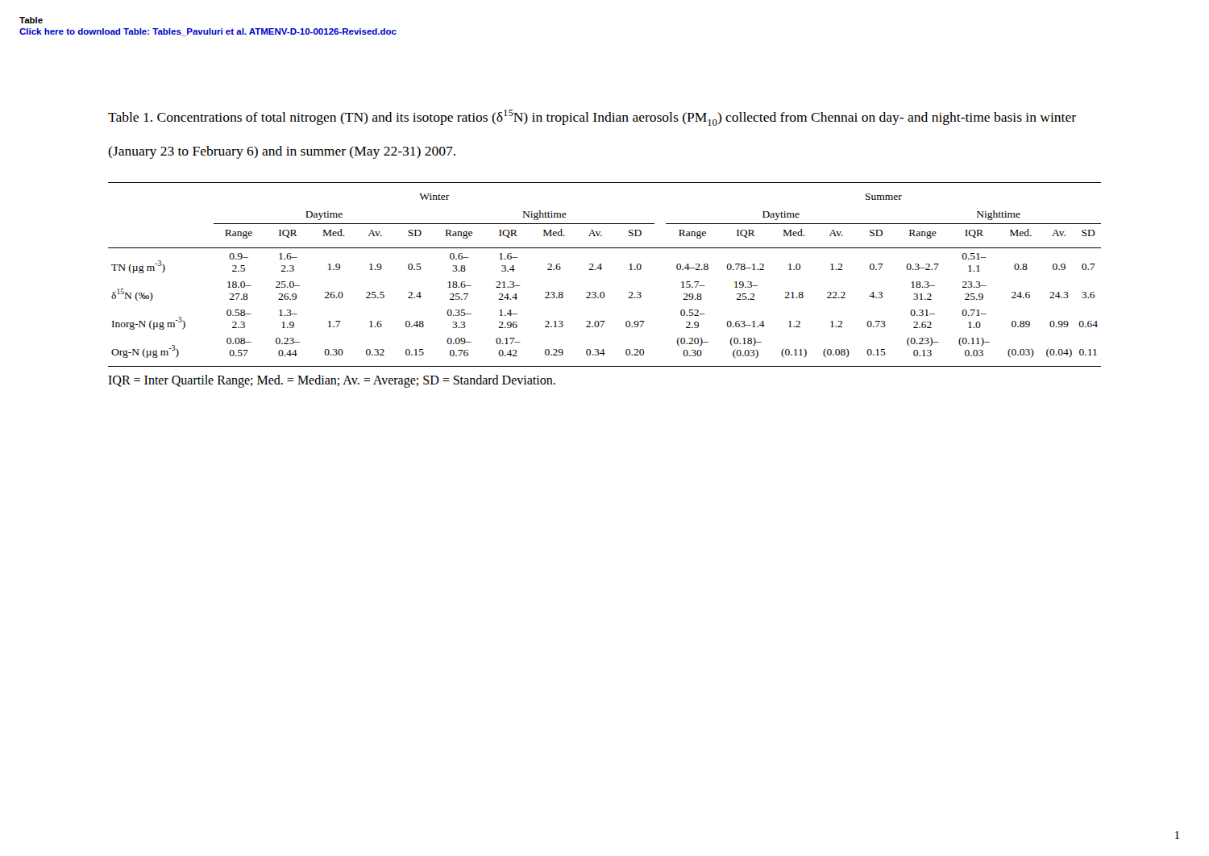Table
Click here to download Table: Tables_Pavuluri et al. ATMENV-D-10-00126-Revised.doc
Table 1. Concentrations of total nitrogen (TN) and its isotope ratios (δ15 N) in tropical Indian aerosols (PM10) collected from Chennai on day- and night-time basis in winter (January 23 to February 6) and in summer (May 22-31) 2007.
| | Winter | | Summer |
| | Daytime | Nighttime | | Daytime | Nighttime |
| | Range | IQR | Med. | Av. | SD | Range | IQR | Med. | Av. | SD | | Range | IQR | Med. | Av. | SD | Range | IQR | Med. | Av. | SD |
| TN (µg m -3 ) | 0.9– 2.5 | 1.6– 2.3 | 1.9 | 1.9 | 0.5 | 0.6– 3.8 | 1.6– 3.4 | 2.6 | 2.4 | 1.0 | | 0.4–2.8 | 0.78–1.2 | 1.0 | 1.2 | 0.7 | 0.3–2.7 | 0.51– 1.1 | 0.8 | 0.9 | 0.7 |
| δ 15 N (‰) | 18.0– 27.8 | 25.0– 26.9 | 26.0 | 25.5 | 2.4 | 18.6– 25.7 | 21.3– 24.4 | 23.8 | 23.0 | 2.3 | | 15.7– 29.8 | 19.3– 25.2 | 21.8 | 22.2 | 4.3 | 18.3– 31.2 | 23.3– 25.9 | 24.6 | 24.3 | 3.6 |
| Inorg-N (µg m -3 ) | 0.58– 2.3 | 1.3– 1.9 | 1.7 | 1.6 | 0.48 | 0.35– 3.3 | 1.4– 2.96 | 2.13 | 2.07 | 0.97 | | 0.52– 2.9 | 0.63–1.4 | 1.2 | 1.2 | 0.73 | 0.31– 2.62 | 0.71– 1.0 | 0.89 | 0.99 | 0.64 |
| Org-N (µg m -3 ) | 0.08– 0.57 | 0.23– 0.44 | 0.30 | 0.32 | 0.15 | 0.09– 0.76 | 0.17– 0.42 | 0.29 | 0.34 | 0.20 | | (0.20)– 0.30 | (0.18)– (0.03) | (0.11) | (0.08) | 0.15 | (0.23)– 0.13 | (0.11)– 0.03 | (0.03) | (0.04) | 0.11 |
IQR = Inter Quartile Range; Med. = Median; Av. = Average; SD = Standard Deviation.
1